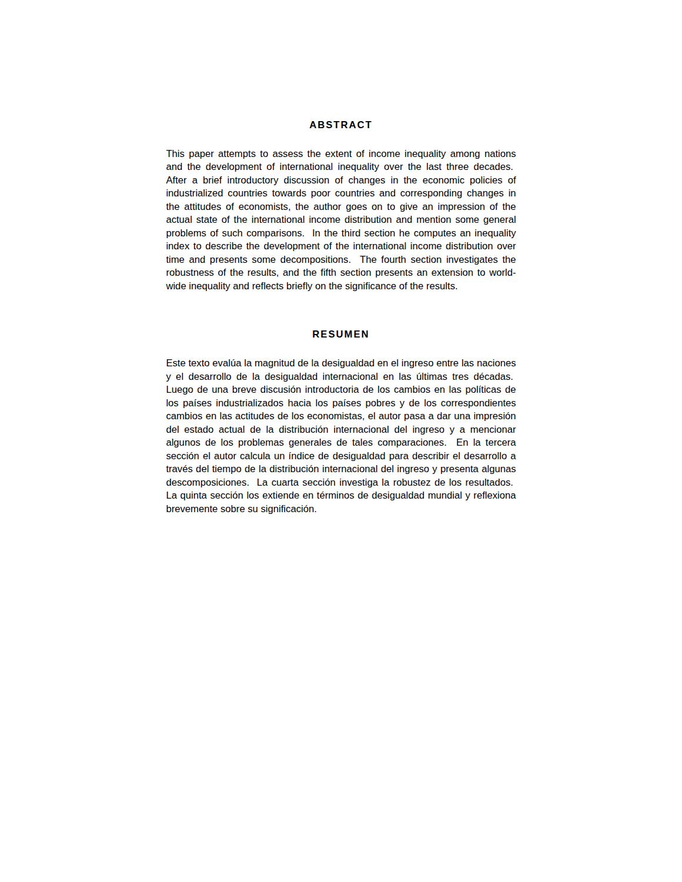ABSTRACT
This paper attempts to assess the extent of income inequality among nations and the development of international inequality over the last three decades. After a brief introductory discussion of changes in the economic policies of industrialized countries towards poor countries and corresponding changes in the attitudes of economists, the author goes on to give an impression of the actual state of the international income distribution and mention some general problems of such comparisons. In the third section he computes an inequality index to describe the development of the international income distribution over time and presents some decompositions. The fourth section investigates the robustness of the results, and the fifth section presents an extension to world-wide inequality and reflects briefly on the significance of the results.
RESUMEN
Este texto evalúa la magnitud de la desigualdad en el ingreso entre las naciones y el desarrollo de la desigualdad internacional en las últimas tres décadas. Luego de una breve discusión introductoria de los cambios en las políticas de los países industrializados hacia los países pobres y de los correspondientes cambios en las actitudes de los economistas, el autor pasa a dar una impresión del estado actual de la distribución internacional del ingreso y a mencionar algunos de los problemas generales de tales comparaciones. En la tercera sección el autor calcula un índice de desigualdad para describir el desarrollo a través del tiempo de la distribución internacional del ingreso y presenta algunas descomposiciones. La cuarta sección investiga la robustez de los resultados. La quinta sección los extiende en términos de desigualdad mundial y reflexiona brevemente sobre su significación.